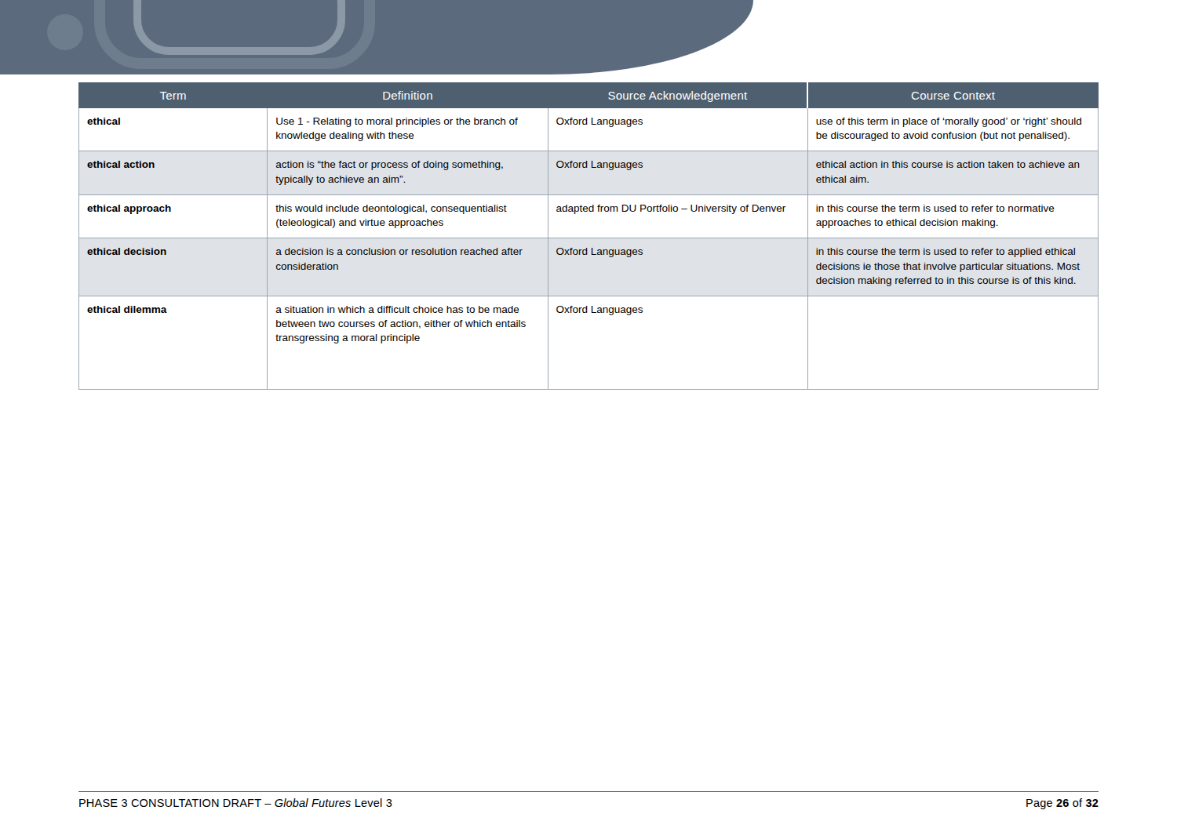| Term | Definition | Source Acknowledgement | Course Context |
| --- | --- | --- | --- |
| ethical | Use 1 - Relating to moral principles or the branch of knowledge dealing with these | Oxford Languages | use of this term in place of ‘morally good’ or ‘right’ should be discouraged to avoid confusion (but not penalised). |
| ethical action | action is “the fact or process of doing something, typically to achieve an aim”. | Oxford Languages | ethical action in this course is action taken to achieve an ethical aim. |
| ethical approach | this would include deontological, consequentialist (teleological) and virtue approaches | adapted from DU Portfolio – University of Denver | in this course the term is used to refer to normative approaches to ethical decision making. |
| ethical decision | a decision is a conclusion or resolution reached after consideration | Oxford Languages | in this course the term is used to refer to applied ethical decisions ie those that involve particular situations. Most decision making referred to in this course is of this kind. |
| ethical dilemma | a situation in which a difficult choice has to be made between two courses of action, either of which entails transgressing a moral principle | Oxford Languages | |
PHASE 3 CONSULTATION DRAFT – Global Futures Level 3
Page 26 of 32